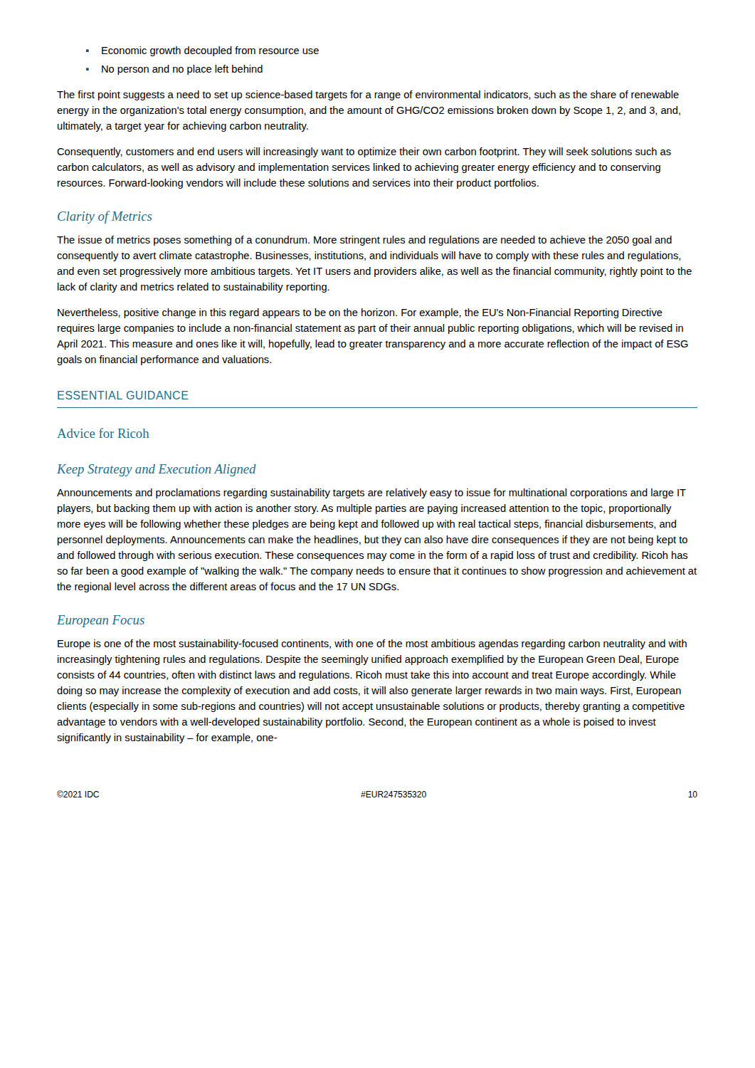Economic growth decoupled from resource use
No person and no place left behind
The first point suggests a need to set up science-based targets for a range of environmental indicators, such as the share of renewable energy in the organization's total energy consumption, and the amount of GHG/CO2 emissions broken down by Scope 1, 2, and 3, and, ultimately, a target year for achieving carbon neutrality.
Consequently, customers and end users will increasingly want to optimize their own carbon footprint. They will seek solutions such as carbon calculators, as well as advisory and implementation services linked to achieving greater energy efficiency and to conserving resources. Forward-looking vendors will include these solutions and services into their product portfolios.
Clarity of Metrics
The issue of metrics poses something of a conundrum. More stringent rules and regulations are needed to achieve the 2050 goal and consequently to avert climate catastrophe. Businesses, institutions, and individuals will have to comply with these rules and regulations, and even set progressively more ambitious targets. Yet IT users and providers alike, as well as the financial community, rightly point to the lack of clarity and metrics related to sustainability reporting.
Nevertheless, positive change in this regard appears to be on the horizon. For example, the EU's Non-Financial Reporting Directive requires large companies to include a non-financial statement as part of their annual public reporting obligations, which will be revised in April 2021. This measure and ones like it will, hopefully, lead to greater transparency and a more accurate reflection of the impact of ESG goals on financial performance and valuations.
ESSENTIAL GUIDANCE
Advice for Ricoh
Keep Strategy and Execution Aligned
Announcements and proclamations regarding sustainability targets are relatively easy to issue for multinational corporations and large IT players, but backing them up with action is another story. As multiple parties are paying increased attention to the topic, proportionally more eyes will be following whether these pledges are being kept and followed up with real tactical steps, financial disbursements, and personnel deployments. Announcements can make the headlines, but they can also have dire consequences if they are not being kept to and followed through with serious execution. These consequences may come in the form of a rapid loss of trust and credibility. Ricoh has so far been a good example of "walking the walk." The company needs to ensure that it continues to show progression and achievement at the regional level across the different areas of focus and the 17 UN SDGs.
European Focus
Europe is one of the most sustainability-focused continents, with one of the most ambitious agendas regarding carbon neutrality and with increasingly tightening rules and regulations. Despite the seemingly unified approach exemplified by the European Green Deal, Europe consists of 44 countries, often with distinct laws and regulations. Ricoh must take this into account and treat Europe accordingly. While doing so may increase the complexity of execution and add costs, it will also generate larger rewards in two main ways. First, European clients (especially in some sub-regions and countries) will not accept unsustainable solutions or products, thereby granting a competitive advantage to vendors with a well-developed sustainability portfolio. Second, the European continent as a whole is poised to invest significantly in sustainability – for example, one-
©2021 IDC
#EUR247535320
10